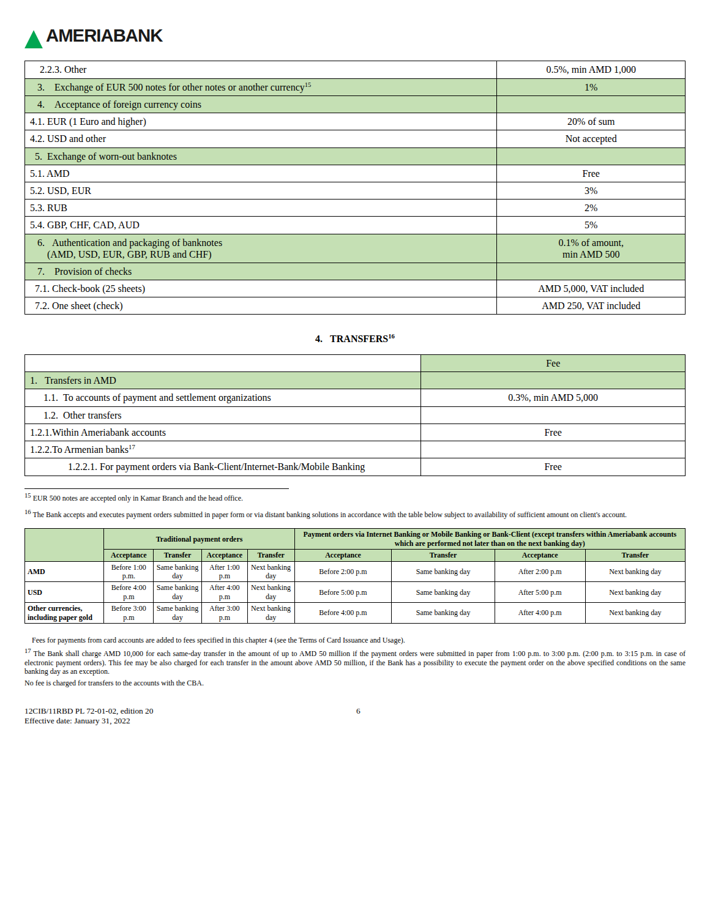AMERIABANK
| 2.2.3. Other | 0.5%, min AMD 1,000 |
| 3. Exchange of EUR 500 notes for other notes or another currency 15 | 1% |
| 4. Acceptance of foreign currency coins | |
| 4.1. EUR (1 Euro and higher) | 20% of sum |
| 4.2. USD and other | Not accepted |
| 5. Exchange of worn-out banknotes | |
| 5.1. AMD | Free |
| 5.2. USD, EUR | 3% |
| 5.3. RUB | 2% |
| 5.4. GBP, CHF, CAD, AUD | 5% |
| 6. Authentication and packaging of banknotes (AMD, USD, EUR, GBP, RUB and CHF) | 0.1% of amount, min AMD 500 |
| 7. Provision of checks | |
| 7.1. Check-book (25 sheets) | AMD 5,000, VAT included |
| 7.2. One sheet (check) | AMD 250, VAT included |
4. TRANSFERS16
| | Fee |
| 1. Transfers in AMD | |
| 1.1. To accounts of payment and settlement organizations | 0.3%, min AMD 5,000 |
| 1.2. Other transfers | |
| 1.2.1.Within Ameriabank accounts | Free |
| 1.2.2.To Armenian banks 17 | |
| 1.2.2.1. For payment orders via Bank-Client/Internet-Bank/Mobile Banking | Free |
15 EUR 500 notes are accepted only in Kamar Branch and the head office.
16 The Bank accepts and executes payment orders submitted in paper form or via distant banking solutions in accordance with the table below subject to availability of sufficient amount on client's account.
| | Traditional payment orders | Payment orders via Internet Banking or Mobile Banking or Bank-Client (except transfers within Ameriabank accounts which are performed not later than on the next banking day) |
| Acceptance | Transfer | Acceptance | Transfer | Acceptance | Transfer | Acceptance | Transfer |
| AMD | Before 1:00 p.m. | Same banking day | After 1:00 p.m | Next banking day | Before 2:00 p.m | Same banking day | After 2:00 p.m | Next banking day |
| USD | Before 4:00 p.m | Same banking day | After 4:00 p.m | Next banking day | Before 5:00 p.m | Same banking day | After 5:00 p.m | Next banking day |
| Other currencies, including paper gold | Before 3:00 p.m | Same banking day | After 3:00 p.m | Next banking day | Before 4:00 p.m | Same banking day | After 4:00 p.m | Next banking day |
Fees for payments from card accounts are added to fees specified in this chapter 4 (see the Terms of Card Issuance and Usage).
17 The Bank shall charge AMD 10,000 for each same-day transfer in the amount of up to AMD 50 million if the payment orders were submitted in paper from 1:00 p.m. to 3:00 p.m. (2:00 p.m. to 3:15 p.m. in case of electronic payment orders). This fee may be also charged for each transfer in the amount above AMD 50 million, if the Bank has a possibility to execute the payment order on the above specified conditions on the same banking day as an exception.
No fee is charged for transfers to the accounts with the CBA.
12CIB/11RBD PL 72-01-02, edition 20
Effective date: January 31, 2022
6